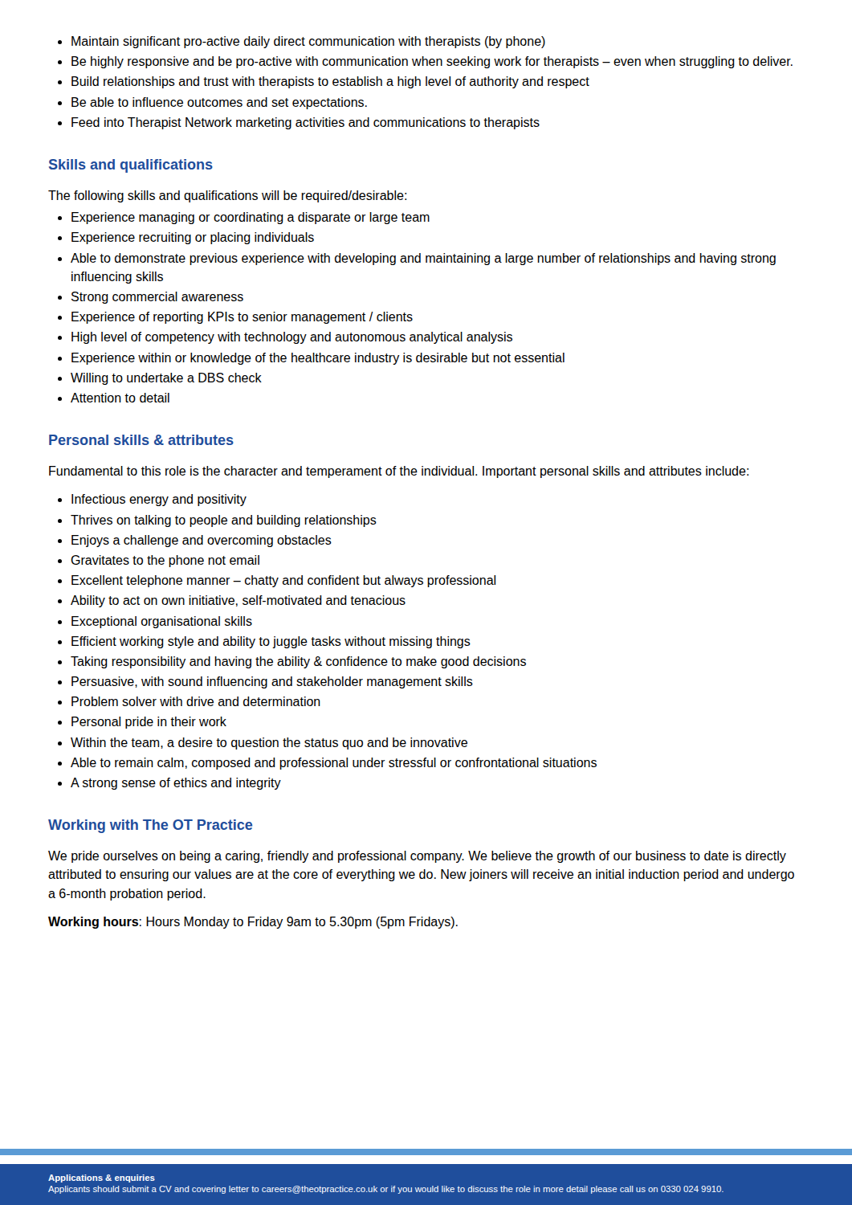Maintain significant pro-active daily direct communication with therapists (by phone)
Be highly responsive and be pro-active with communication when seeking work for therapists – even when struggling to deliver.
Build relationships and trust with therapists to establish a high level of authority and respect
Be able to influence outcomes and set expectations.
Feed into Therapist Network marketing activities and communications to therapists
Skills and qualifications
The following skills and qualifications will be required/desirable:
Experience managing or coordinating a disparate or large team
Experience recruiting or placing individuals
Able to demonstrate previous experience with developing and maintaining a large number of relationships and having strong influencing skills
Strong commercial awareness
Experience of reporting KPIs to senior management / clients
High level of competency with technology and autonomous analytical analysis
Experience within or knowledge of the healthcare industry is desirable but not essential
Willing to undertake a DBS check
Attention to detail
Personal skills & attributes
Fundamental to this role is the character and temperament of the individual. Important personal skills and attributes include:
Infectious energy and positivity
Thrives on talking to people and building relationships
Enjoys a challenge and overcoming obstacles
Gravitates to the phone not email
Excellent telephone manner – chatty and confident but always professional
Ability to act on own initiative, self-motivated and tenacious
Exceptional organisational skills
Efficient working style and ability to juggle tasks without missing things
Taking responsibility and having the ability & confidence to make good decisions
Persuasive, with sound influencing and stakeholder management skills
Problem solver with drive and determination
Personal pride in their work
Within the team, a desire to question the status quo and be innovative
Able to remain calm, composed and professional under stressful or confrontational situations
A strong sense of ethics and integrity
Working with The OT Practice
We pride ourselves on being a caring, friendly and professional company. We believe the growth of our business to date is directly attributed to ensuring our values are at the core of everything we do. New joiners will receive an initial induction period and undergo a 6-month probation period.
Working hours: Hours Monday to Friday 9am to 5.30pm (5pm Fridays).
Applications & enquiries
Applicants should submit a CV and covering letter to careers@theotpractice.co.uk or if you would like to discuss the role in more detail please call us on 0330 024 9910.